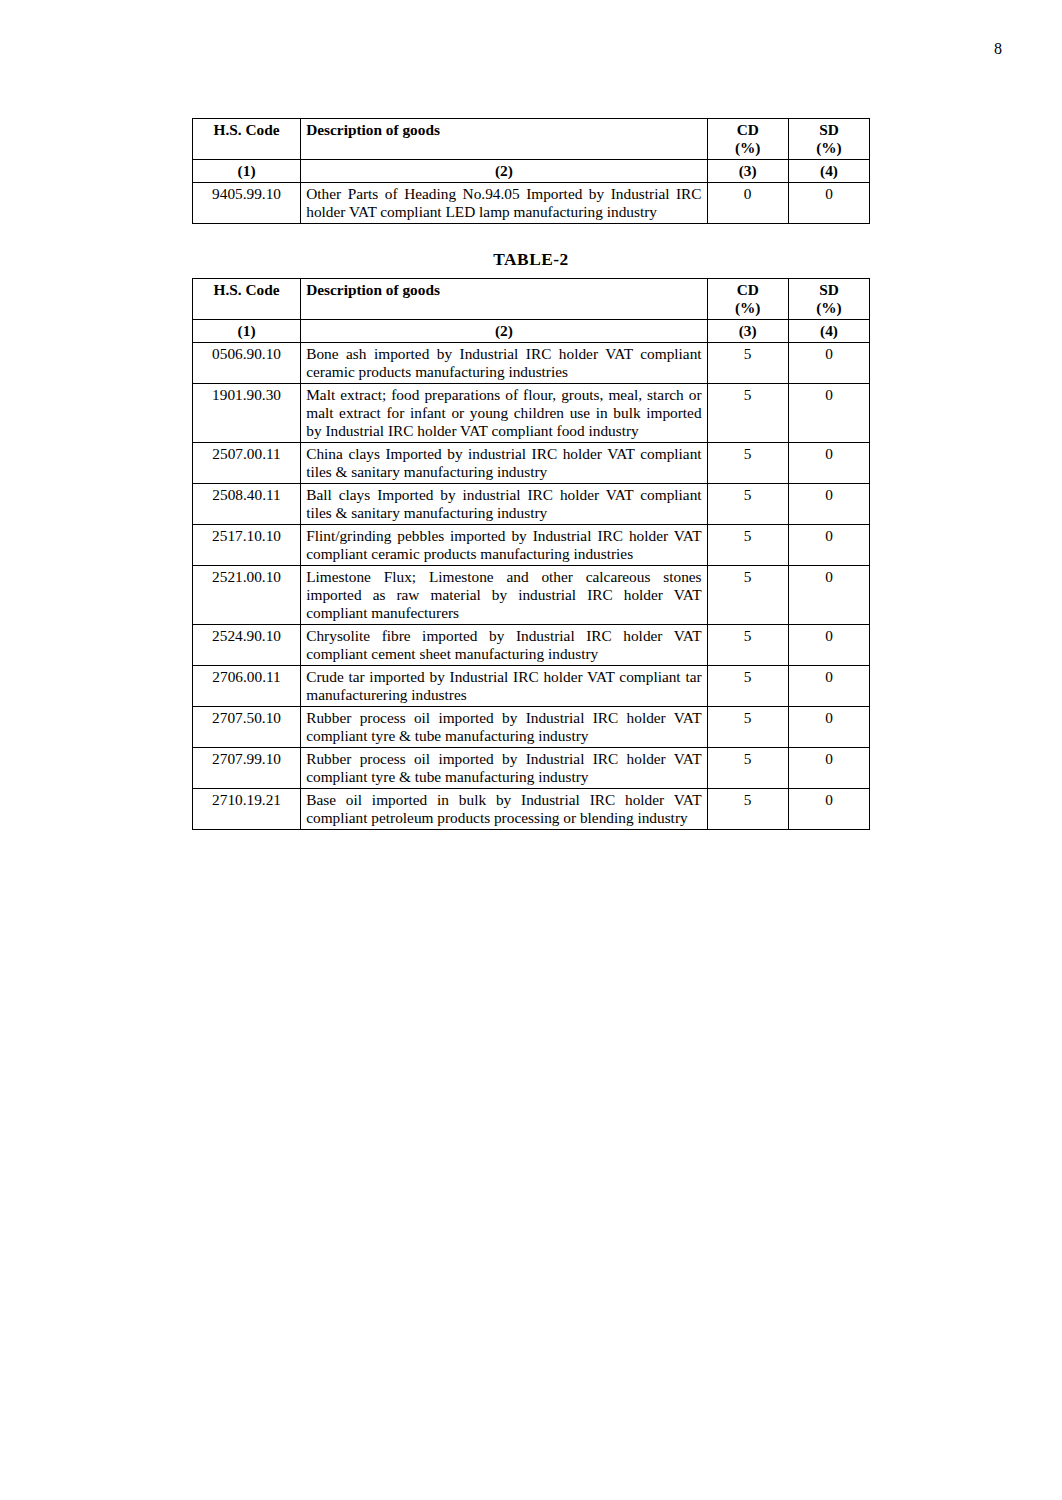8
| H.S. Code | Description of goods | CD (%) | SD (%) |
| --- | --- | --- | --- |
| (1) | (2) | (3) | (4) |
| 9405.99.10 | Other Parts of Heading No.94.05 Imported by Industrial IRC holder VAT compliant LED lamp manufacturing industry | 0 | 0 |
TABLE-2
| H.S. Code | Description of goods | CD (%) | SD (%) |
| --- | --- | --- | --- |
| (1) | (2) | (3) | (4) |
| 0506.90.10 | Bone ash imported by Industrial IRC holder VAT compliant ceramic products manufacturing industries | 5 | 0 |
| 1901.90.30 | Malt extract; food preparations of flour, grouts, meal, starch or malt extract for infant or young children use in bulk imported by Industrial IRC holder VAT compliant food industry | 5 | 0 |
| 2507.00.11 | China clays Imported by industrial IRC holder VAT compliant tiles & sanitary manufacturing industry | 5 | 0 |
| 2508.40.11 | Ball clays Imported by industrial IRC holder VAT compliant tiles & sanitary manufacturing industry | 5 | 0 |
| 2517.10.10 | Flint/grinding pebbles imported by Industrial IRC holder VAT compliant ceramic products manufacturing industries | 5 | 0 |
| 2521.00.10 | Limestone Flux; Limestone and other calcareous stones imported as raw material by industrial IRC holder VAT compliant manufecturers | 5 | 0 |
| 2524.90.10 | Chrysolite fibre imported by Industrial IRC holder VAT compliant cement sheet manufacturing industry | 5 | 0 |
| 2706.00.11 | Crude tar imported by Industrial IRC holder VAT compliant tar manufacturering industres | 5 | 0 |
| 2707.50.10 | Rubber process oil imported by Industrial IRC holder VAT compliant tyre & tube manufacturing industry | 5 | 0 |
| 2707.99.10 | Rubber process oil imported by Industrial IRC holder VAT compliant tyre & tube manufacturing industry | 5 | 0 |
| 2710.19.21 | Base oil imported in bulk by Industrial IRC holder VAT compliant petroleum products processing or blending industry | 5 | 0 |